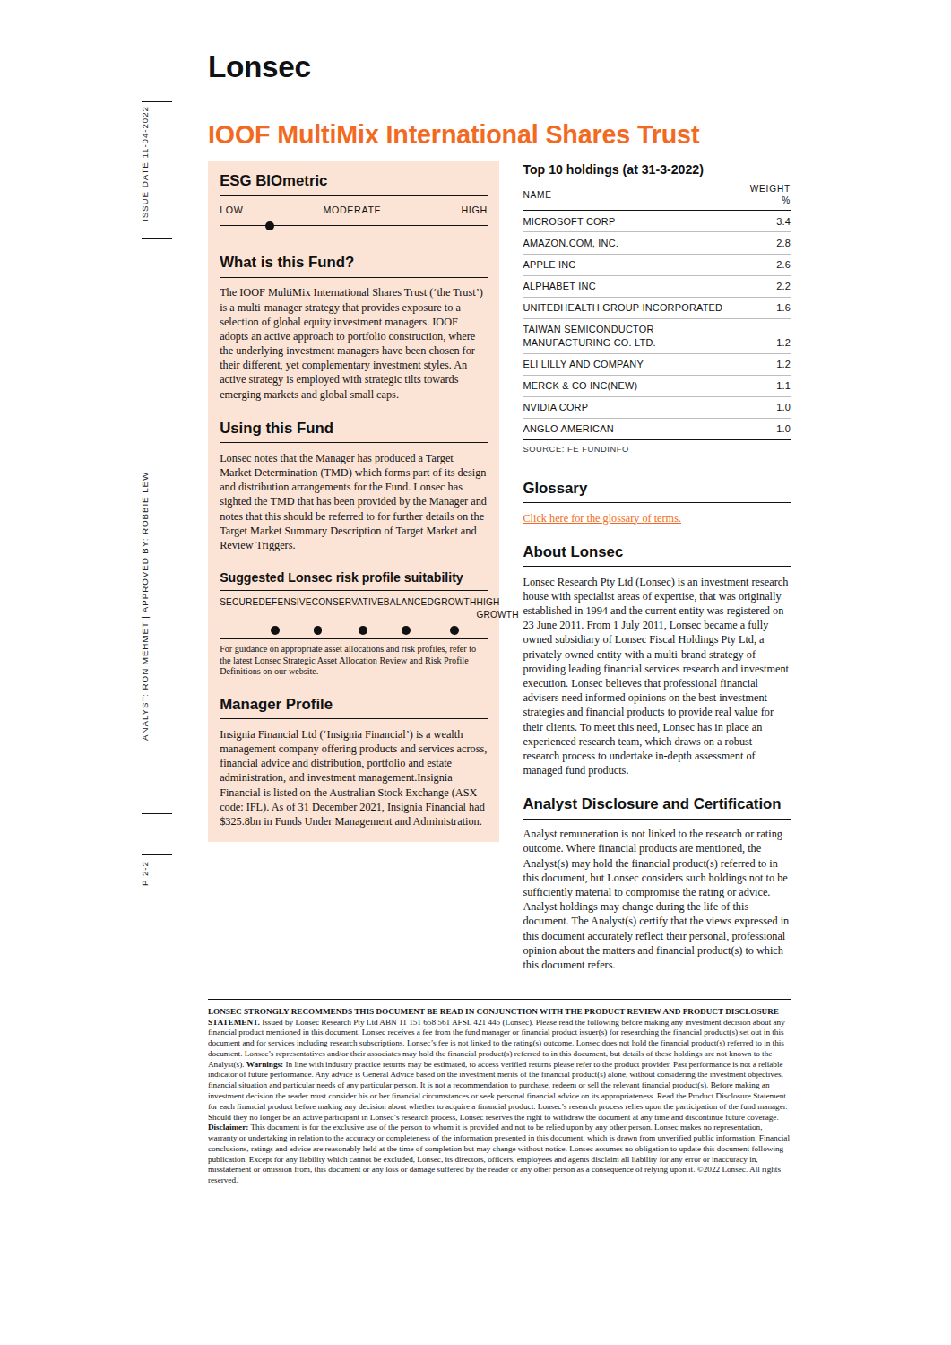ISSUE DATE 11-04-2022
ANALYST: RON MEHMET | APPROVED BY: ROBBIE LEW
P 2-2
Lonsec
IOOF MultiMix International Shares Trust
ESG BIOmetric
LOW MODERATE HIGH
What is this Fund?
The IOOF MultiMix International Shares Trust (‘the Trust’) is a multi-manager strategy that provides exposure to a selection of global equity investment managers. IOOF adopts an active approach to portfolio construction, where the underlying investment managers have been chosen for their different, yet complementary investment styles. An active strategy is employed with strategic tilts towards emerging markets and global small caps.
Using this Fund
Lonsec notes that the Manager has produced a Target Market Determination (TMD) which forms part of its design and distribution arrangements for the Fund. Lonsec has sighted the TMD that has been provided by the Manager and notes that this should be referred to for further details on the Target Market Summary Description of Target Market and Review Triggers.
Suggested Lonsec risk profile suitability
SECURE DEFENSIVE CONSERVATIVE BALANCED GROWTH HIGH GROWTH
For guidance on appropriate asset allocations and risk profiles, refer to the latest Lonsec Strategic Asset Allocation Review and Risk Profile Definitions on our website.
Manager Profile
Insignia Financial Ltd (‘Insignia Financial’) is a wealth management company offering products and services across, financial advice and distribution, portfolio and estate administration, and investment management.Insignia Financial is listed on the Australian Stock Exchange (ASX code: IFL). As of 31 December 2021, Insignia Financial had $325.8bn in Funds Under Management and Administration.
Top 10 holdings (at 31-3-2022)
| NAME | WEIGHT % |
| --- | --- |
| MICROSOFT CORP | 3.4 |
| AMAZON.COM, INC. | 2.8 |
| APPLE INC | 2.6 |
| ALPHABET INC | 2.2 |
| UNITEDHEALTH GROUP INCORPORATED | 1.6 |
| TAIWAN SEMICONDUCTOR MANUFACTURING CO. LTD. | 1.2 |
| ELI LILLY AND COMPANY | 1.2 |
| MERCK & CO INC(NEW) | 1.1 |
| NVIDIA CORP | 1.0 |
| ANGLO AMERICAN | 1.0 |
SOURCE: FE FUNDINFO
Glossary
Click here for the glossary of terms.
About Lonsec
Lonsec Research Pty Ltd (Lonsec) is an investment research house with specialist areas of expertise, that was originally established in 1994 and the current entity was registered on 23 June 2011. From 1 July 2011, Lonsec became a fully owned subsidiary of Lonsec Fiscal Holdings Pty Ltd, a privately owned entity with a multi-brand strategy of providing leading financial services research and investment execution. Lonsec believes that professional financial advisers need informed opinions on the best investment strategies and financial products to provide real value for their clients. To meet this need, Lonsec has in place an experienced research team, which draws on a robust research process to undertake in-depth assessment of managed fund products.
Analyst Disclosure and Certification
Analyst remuneration is not linked to the research or rating outcome. Where financial products are mentioned, the Analyst(s) may hold the financial product(s) referred to in this document, but Lonsec considers such holdings not to be sufficiently material to compromise the rating or advice. Analyst holdings may change during the life of this document. The Analyst(s) certify that the views expressed in this document accurately reflect their personal, professional opinion about the matters and financial product(s) to which this document refers.
LONSEC STRONGLY RECOMMENDS THIS DOCUMENT BE READ IN CONJUNCTION WITH THE PRODUCT REVIEW AND PRODUCT DISCLOSURE STATEMENT. Issued by Lonsec Research Pty Ltd ABN 11 151 658 561 AFSL 421 445 (Lonsec). Please read the following before making any investment decision about any financial product mentioned in this document. Lonsec receives a fee from the fund manager or financial product issuer(s) for researching the financial product(s) set out in this document and for services including research subscriptions. Lonsec’s fee is not linked to the rating(s) outcome. Lonsec does not hold the financial product(s) referred to in this document. Lonsec’s representatives and/or their associates may hold the financial product(s) referred to in this document, but details of these holdings are not known to the Analyst(s). Warnings: In line with industry practice returns may be estimated, to access verified returns please refer to the product provider. Past performance is not a reliable indicator of future performance. Any advice is General Advice based on the investment merits of the financial product(s) alone, without considering the investment objectives, financial situation and particular needs of any particular person. It is not a recommendation to purchase, redeem or sell the relevant financial product(s). Before making an investment decision the reader must consider his or her financial circumstances or seek personal financial advice on its appropriateness. Read the Product Disclosure Statement for each financial product before making any decision about whether to acquire a financial product. Lonsec’s research process relies upon the participation of the fund manager. Should they no longer be an active participant in Lonsec’s research process, Lonsec reserves the right to withdraw the document at any time and discontinue future coverage. Disclaimer: This document is for the exclusive use of the person to whom it is provided and not to be relied upon by any other person. Lonsec makes no representation, warranty or undertaking in relation to the accuracy or completeness of the information presented in this document, which is drawn from unverified public information. Financial conclusions, ratings and advice are reasonably held at the time of completion but may change without notice. Lonsec assumes no obligation to update this document following publication. Except for any liability which cannot be excluded, Lonsec, its directors, officers, employees and agents disclaim all liability for any error or inaccuracy in, misstatement or omission from, this document or any loss or damage suffered by the reader or any other person as a consequence of relying upon it. ©2022 Lonsec. All rights reserved.